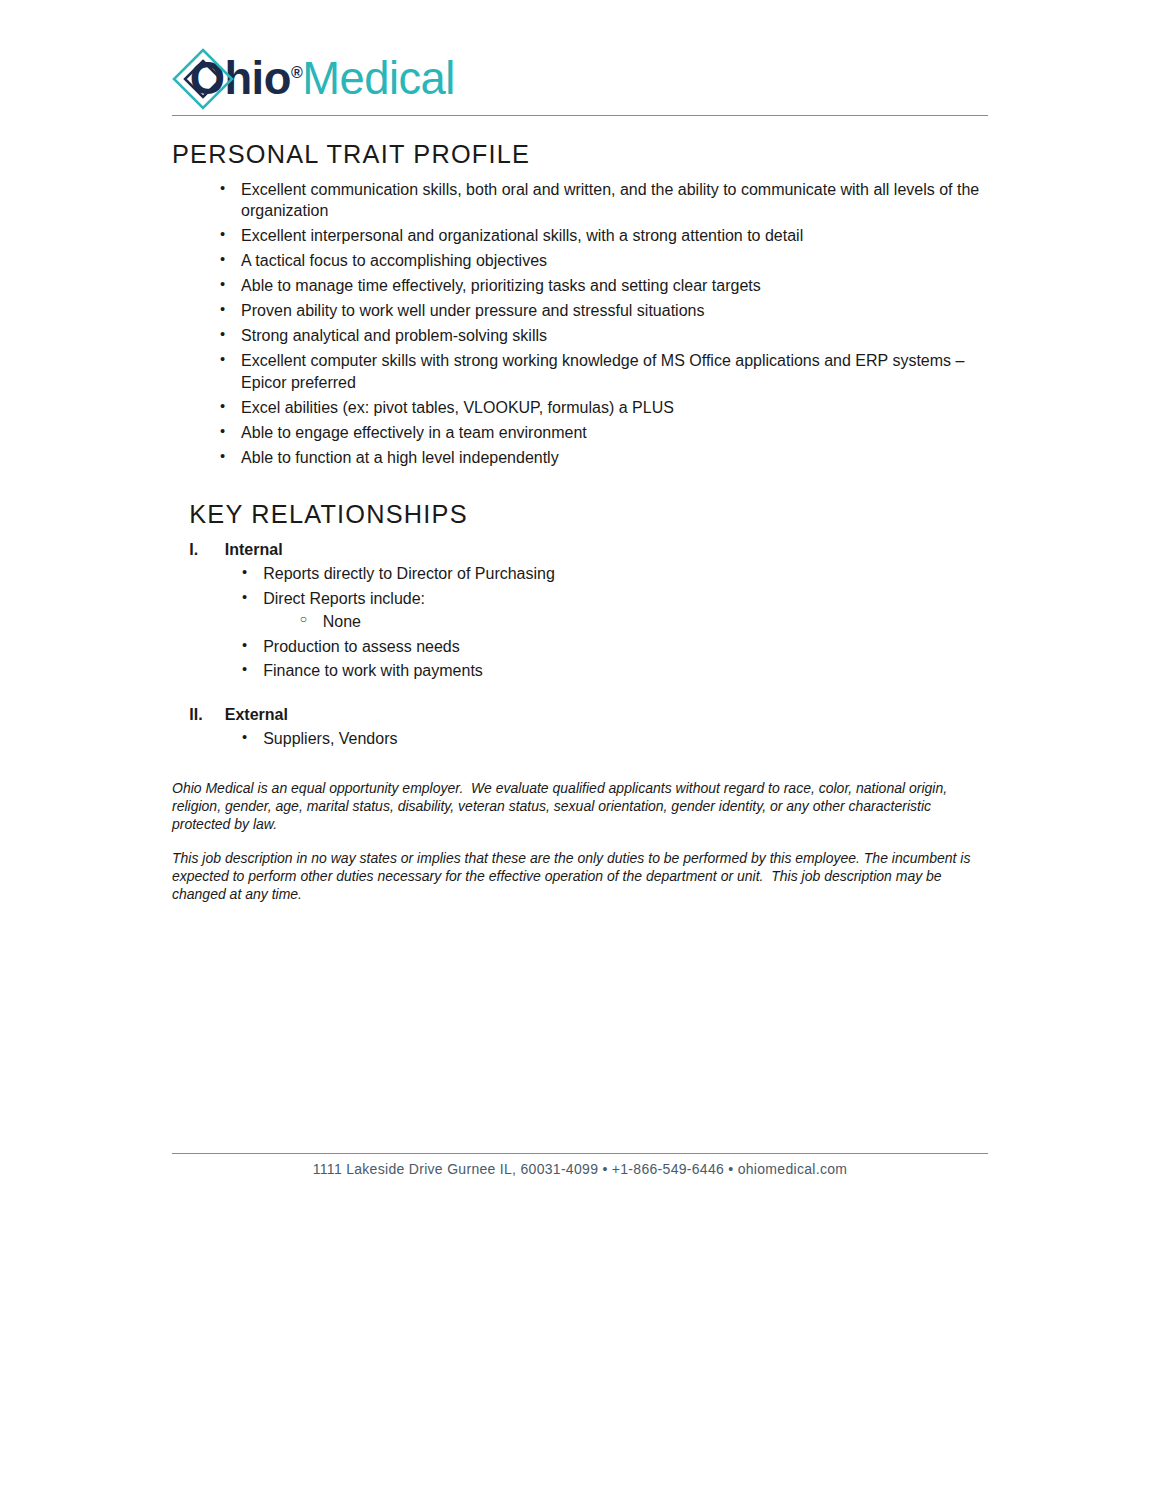Ohio®Medical
PERSONAL TRAIT PROFILE
Excellent communication skills, both oral and written, and the ability to communicate with all levels of the organization
Excellent interpersonal and organizational skills, with a strong attention to detail
A tactical focus to accomplishing objectives
Able to manage time effectively, prioritizing tasks and setting clear targets
Proven ability to work well under pressure and stressful situations
Strong analytical and problem-solving skills
Excellent computer skills with strong working knowledge of MS Office applications and ERP systems – Epicor preferred
Excel abilities (ex: pivot tables, VLOOKUP, formulas) a PLUS
Able to engage effectively in a team environment
Able to function at a high level independently
KEY RELATIONSHIPS
Internal
Reports directly to Director of Purchasing
Direct Reports include:
None
Production to assess needs
Finance to work with payments
External
Suppliers, Vendors
Ohio Medical is an equal opportunity employer. We evaluate qualified applicants without regard to race, color, national origin, religion, gender, age, marital status, disability, veteran status, sexual orientation, gender identity, or any other characteristic protected by law.
This job description in no way states or implies that these are the only duties to be performed by this employee. The incumbent is expected to perform other duties necessary for the effective operation of the department or unit. This job description may be changed at any time.
1111 Lakeside Drive Gurnee IL, 60031-4099 • +1-866-549-6446 • ohiomedical.com